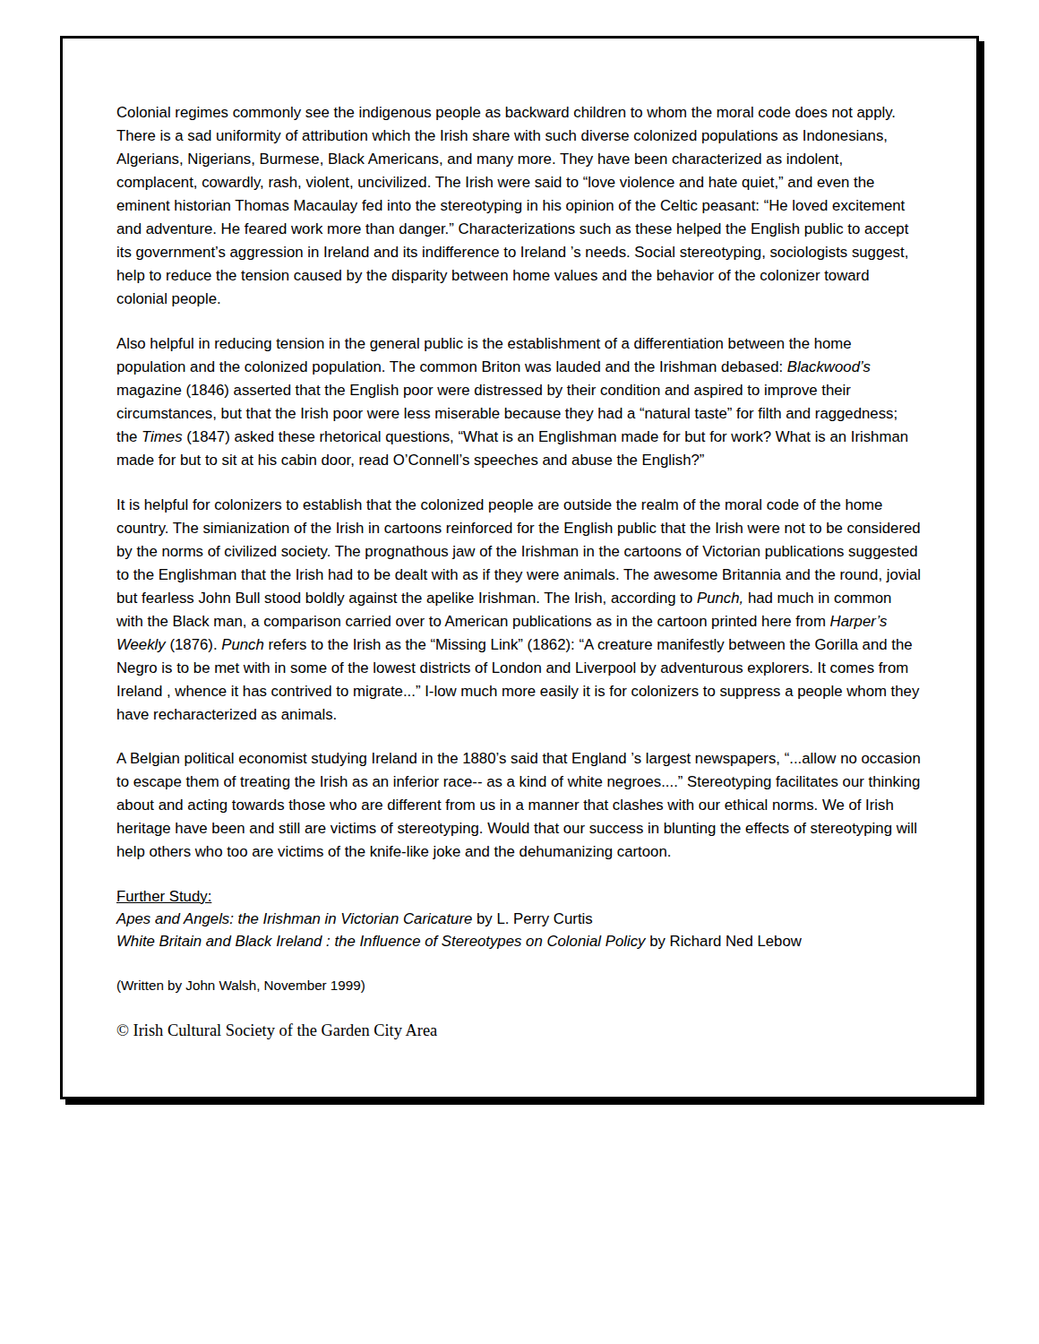Colonial regimes commonly see the indigenous people as backward children to whom the moral code does not apply. There is a sad uniformity of attribution which the Irish share with such diverse colonized populations as Indonesians, Algerians, Nigerians, Burmese, Black Americans, and many more. They have been characterized as indolent, complacent, cowardly, rash, violent, uncivilized. The Irish were said to “love violence and hate quiet,” and even the eminent historian Thomas Macaulay fed into the stereotyping in his opinion of the Celtic peasant: “He loved excitement and adventure. He feared work more than danger.” Characterizations such as these helped the English public to accept its government’s aggression in Ireland and its indifference to Ireland ’s needs. Social stereotyping, sociologists suggest, help to reduce the tension caused by the disparity between home values and the behavior of the colonizer toward colonial people.
Also helpful in reducing tension in the general public is the establishment of a differentiation between the home population and the colonized population. The common Briton was lauded and the Irishman debased: Blackwood’s magazine (1846) asserted that the English poor were distressed by their condition and aspired to improve their circumstances, but that the Irish poor were less miserable because they had a “natural taste” for filth and raggedness; the Times (1847) asked these rhetorical questions, “What is an Englishman made for but for work? What is an Irishman made for but to sit at his cabin door, read O’Connell’s speeches and abuse the English?”
It is helpful for colonizers to establish that the colonized people are outside the realm of the moral code of the home country. The simianization of the Irish in cartoons reinforced for the English public that the Irish were not to be considered by the norms of civilized society. The prognathous jaw of the Irishman in the cartoons of Victorian publications suggested to the Englishman that the Irish had to be dealt with as if they were animals. The awesome Britannia and the round, jovial but fearless John Bull stood boldly against the apelike Irishman. The Irish, according to Punch, had much in common
with the Black man, a comparison carried over to American publications as in the cartoon printed here from Harper’s Weekly (1876). Punch refers to the Irish as the “Missing Link” (1862): “A creature manifestly between the Gorilla and the Negro is to be met with in some of the lowest districts of London and Liverpool by adventurous explorers. It comes from Ireland , whence it has contrived to migrate...” I-low much more easily it is for colonizers to suppress a people whom they have recharacterized as animals.
A Belgian political economist studying Ireland in the 1880’s said that England ’s largest newspapers, “...allow no occasion to escape them of treating the Irish as an inferior race-- as a kind of white negroes....” Stereotyping facilitates our thinking about and acting towards those who are different from us in a manner that clashes with our ethical norms. We of Irish heritage have been and still are victims of stereotyping. Would that our success in blunting the effects of stereotyping will help others who too are victims of the knife-like joke and the dehumanizing cartoon.
Further Study:
Apes and Angels: the Irishman in Victorian Caricature by L. Perry Curtis
White Britain and Black Ireland : the Influence of Stereotypes on Colonial Policy by Richard Ned Lebow
(Written by John Walsh, November 1999)
© Irish Cultural Society of the Garden City Area